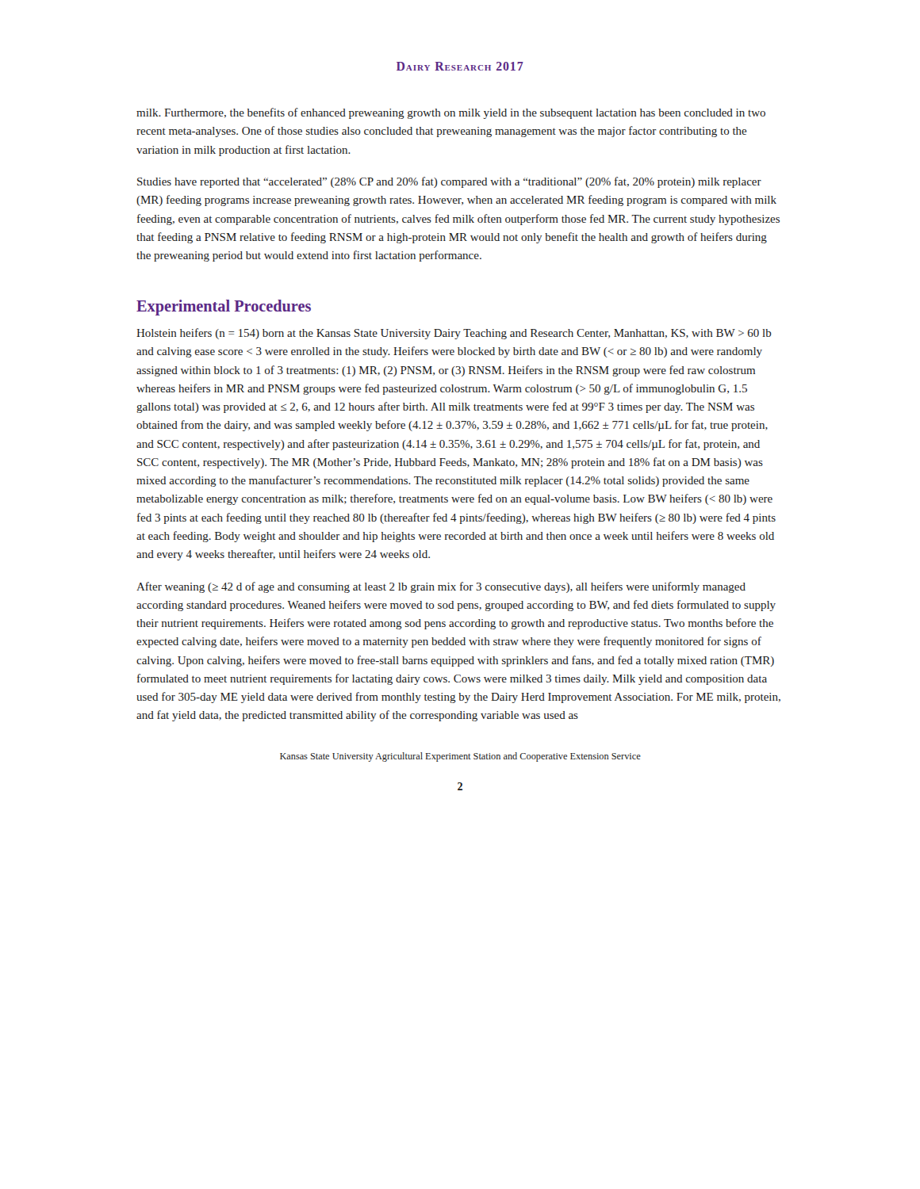Dairy Research 2017
milk. Furthermore, the benefits of enhanced preweaning growth on milk yield in the subsequent lactation has been concluded in two recent meta-analyses. One of those studies also concluded that preweaning management was the major factor contributing to the variation in milk production at first lactation.
Studies have reported that “accelerated” (28% CP and 20% fat) compared with a “traditional” (20% fat, 20% protein) milk replacer (MR) feeding programs increase preweaning growth rates. However, when an accelerated MR feeding program is compared with milk feeding, even at comparable concentration of nutrients, calves fed milk often outperform those fed MR. The current study hypothesizes that feeding a PNSM relative to feeding RNSM or a high-protein MR would not only benefit the health and growth of heifers during the preweaning period but would extend into first lactation performance.
Experimental Procedures
Holstein heifers (n = 154) born at the Kansas State University Dairy Teaching and Research Center, Manhattan, KS, with BW > 60 lb and calving ease score < 3 were enrolled in the study. Heifers were blocked by birth date and BW (< or ≥ 80 lb) and were randomly assigned within block to 1 of 3 treatments: (1) MR, (2) PNSM, or (3) RNSM. Heifers in the RNSM group were fed raw colostrum whereas heifers in MR and PNSM groups were fed pasteurized colostrum. Warm colostrum (> 50 g/L of immunoglobulin G, 1.5 gallons total) was provided at ≤ 2, 6, and 12 hours after birth. All milk treatments were fed at 99°F 3 times per day. The NSM was obtained from the dairy, and was sampled weekly before (4.12 ± 0.37%, 3.59 ± 0.28%, and 1,662 ± 771 cells/µL for fat, true protein, and SCC content, respectively) and after pasteurization (4.14 ± 0.35%, 3.61 ± 0.29%, and 1,575 ± 704 cells/µL for fat, protein, and SCC content, respectively). The MR (Mother’s Pride, Hubbard Feeds, Mankato, MN; 28% protein and 18% fat on a DM basis) was mixed according to the manufacturer’s recommendations. The reconstituted milk replacer (14.2% total solids) provided the same metabolizable energy concentration as milk; therefore, treatments were fed on an equal-volume basis. Low BW heifers (< 80 lb) were fed 3 pints at each feeding until they reached 80 lb (thereafter fed 4 pints/feeding), whereas high BW heifers (≥ 80 lb) were fed 4 pints at each feeding. Body weight and shoulder and hip heights were recorded at birth and then once a week until heifers were 8 weeks old and every 4 weeks thereafter, until heifers were 24 weeks old.
After weaning (≥ 42 d of age and consuming at least 2 lb grain mix for 3 consecutive days), all heifers were uniformly managed according standard procedures. Weaned heifers were moved to sod pens, grouped according to BW, and fed diets formulated to supply their nutrient requirements. Heifers were rotated among sod pens according to growth and reproductive status. Two months before the expected calving date, heifers were moved to a maternity pen bedded with straw where they were frequently monitored for signs of calving. Upon calving, heifers were moved to free-stall barns equipped with sprinklers and fans, and fed a totally mixed ration (TMR) formulated to meet nutrient requirements for lactating dairy cows. Cows were milked 3 times daily. Milk yield and composition data used for 305-day ME yield data were derived from monthly testing by the Dairy Herd Improvement Association. For ME milk, protein, and fat yield data, the predicted transmitted ability of the corresponding variable was used as
Kansas State University Agricultural Experiment Station and Cooperative Extension Service
2